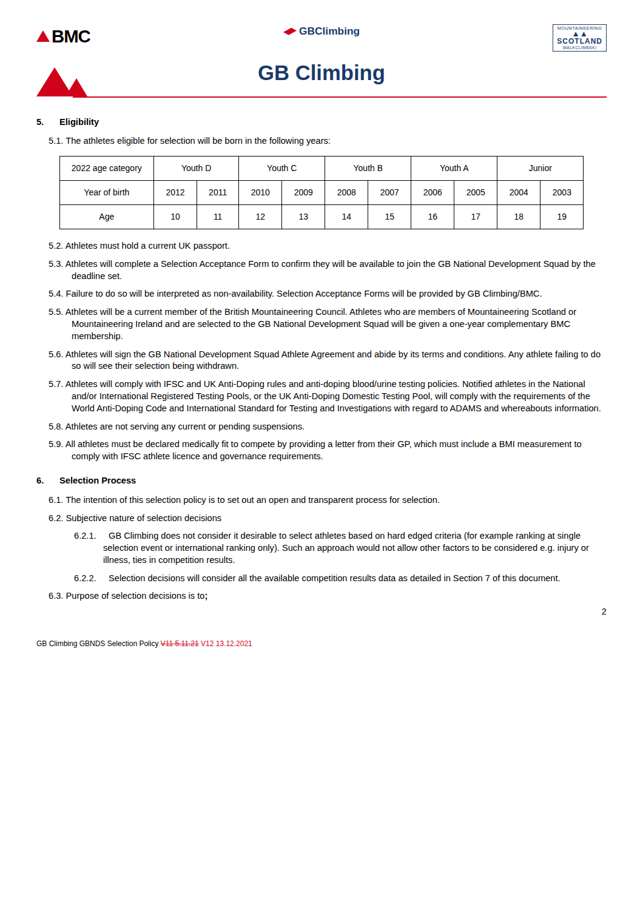BMC
GBClimbing
MOUNTAINEERING
▲▲
SCOTLAND
WALKCLIMBSKI
GB Climbing
5.
Eligibility
5.1. The athletes eligible for selection will be born in the following years:
| 2022 age category | Youth D | Youth C | Youth B | Youth A | Junior |
| --- | --- | --- | --- | --- | --- |
| Year of birth | 2012 | 2011 | 2010 | 2009 | 2008 | 2007 | 2006 | 2005 | 2004 | 2003 |
| Age | 10 | 11 | 12 | 13 | 14 | 15 | 16 | 17 | 18 | 19 |
5.2. Athletes must hold a current UK passport.
5.3. Athletes will complete a Selection Acceptance Form to confirm they will be available to join the GB National Development Squad by the deadline set.
5.4. Failure to do so will be interpreted as non-availability. Selection Acceptance Forms will be provided by GB Climbing/BMC.
5.5. Athletes will be a current member of the British Mountaineering Council. Athletes who are members of Mountaineering Scotland or Mountaineering Ireland and are selected to the GB National Development Squad will be given a one-year complementary BMC membership.
5.6. Athletes will sign the GB National Development Squad Athlete Agreement and abide by its terms and conditions. Any athlete failing to do so will see their selection being withdrawn.
5.7. Athletes will comply with IFSC and UK Anti-Doping rules and anti-doping blood/urine testing policies. Notified athletes in the National and/or International Registered Testing Pools, or the UK Anti-Doping Domestic Testing Pool, will comply with the requirements of the World Anti-Doping Code and International Standard for Testing and Investigations with regard to ADAMS and whereabouts information.
5.8. Athletes are not serving any current or pending suspensions.
5.9. All athletes must be declared medically fit to compete by providing a letter from their GP, which must include a BMI measurement to comply with IFSC athlete licence and governance requirements.
6.
Selection Process
6.1. The intention of this selection policy is to set out an open and transparent process for selection.
6.2. Subjective nature of selection decisions
6.2.1. GB Climbing does not consider it desirable to select athletes based on hard edged criteria (for example ranking at single selection event or international ranking only). Such an approach would not allow other factors to be considered e.g. injury or illness, ties in competition results.
6.2.2. Selection decisions will consider all the available competition results data as detailed in Section 7 of this document.
6.3. Purpose of selection decisions is to;
GB Climbing GBNDS Selection Policy V11 5.11.21 V12 13.12.2021
2